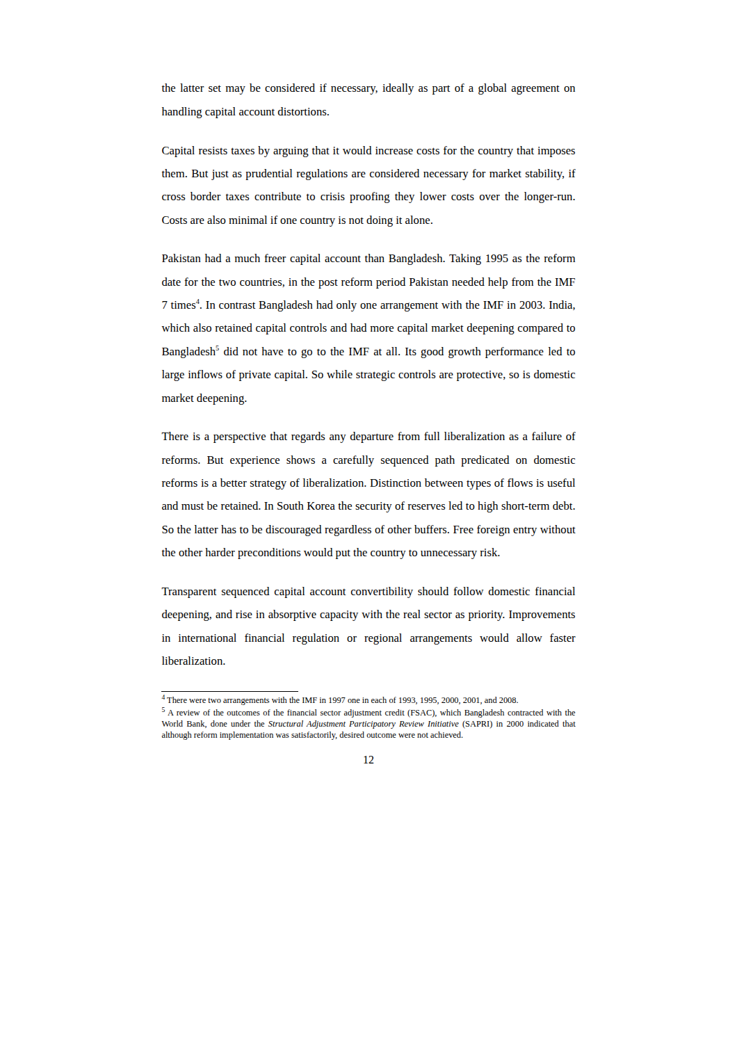the latter set may be considered if necessary, ideally as part of a global agreement on handling capital account distortions.
Capital resists taxes by arguing that it would increase costs for the country that imposes them. But just as prudential regulations are considered necessary for market stability, if cross border taxes contribute to crisis proofing they lower costs over the longer-run. Costs are also minimal if one country is not doing it alone.
Pakistan had a much freer capital account than Bangladesh. Taking 1995 as the reform date for the two countries, in the post reform period Pakistan needed help from the IMF 7 times4. In contrast Bangladesh had only one arrangement with the IMF in 2003. India, which also retained capital controls and had more capital market deepening compared to Bangladesh5 did not have to go to the IMF at all. Its good growth performance led to large inflows of private capital. So while strategic controls are protective, so is domestic market deepening.
There is a perspective that regards any departure from full liberalization as a failure of reforms. But experience shows a carefully sequenced path predicated on domestic reforms is a better strategy of liberalization. Distinction between types of flows is useful and must be retained. In South Korea the security of reserves led to high short-term debt. So the latter has to be discouraged regardless of other buffers. Free foreign entry without the other harder preconditions would put the country to unnecessary risk.
Transparent sequenced capital account convertibility should follow domestic financial deepening, and rise in absorptive capacity with the real sector as priority. Improvements in international financial regulation or regional arrangements would allow faster liberalization.
4 There were two arrangements with the IMF in 1997 one in each of 1993, 1995, 2000, 2001, and 2008.
5 A review of the outcomes of the financial sector adjustment credit (FSAC), which Bangladesh contracted with the World Bank, done under the Structural Adjustment Participatory Review Initiative (SAPRI) in 2000 indicated that although reform implementation was satisfactorily, desired outcome were not achieved.
12